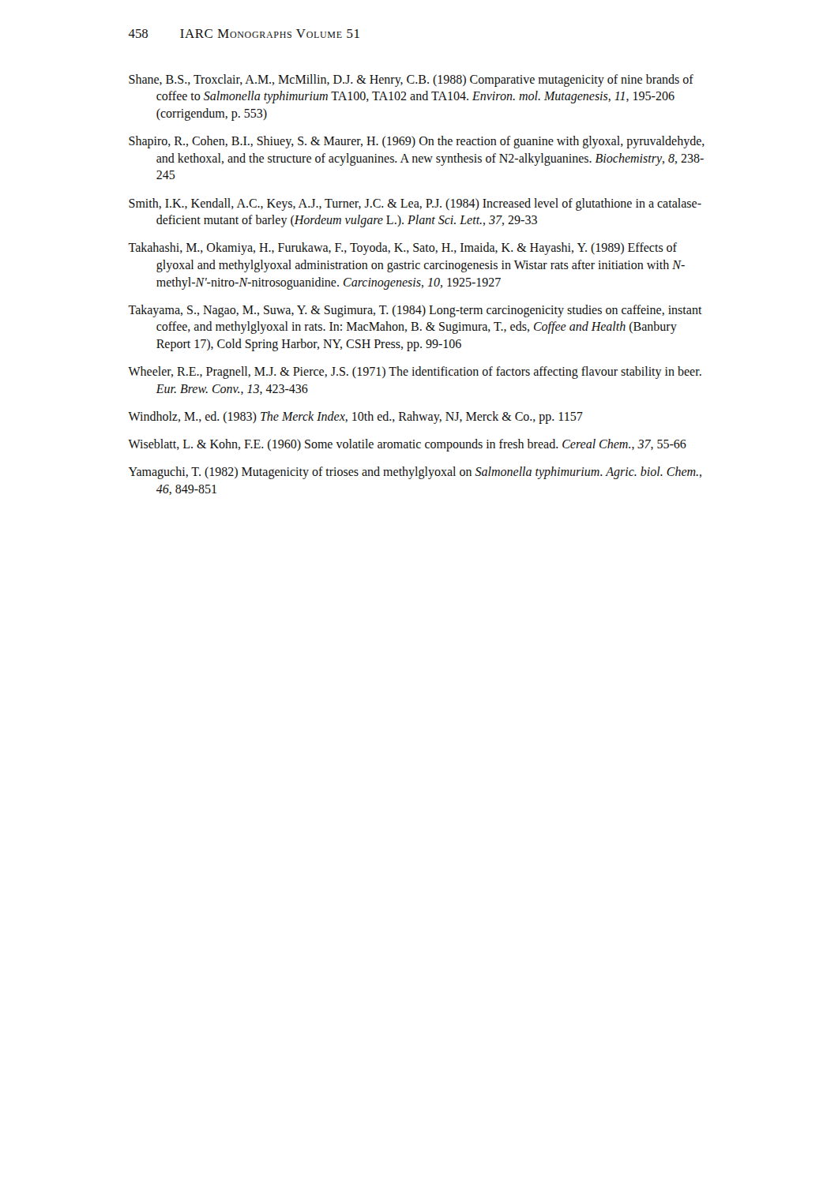458 IARC Monographs Volume 51
Shane, B.S., Troxclair, A.M., McMillin, D.J. & Henry, C.B. (1988) Comparative mutagenicity of nine brands of coffee to Salmonella typhimurium TA100, TA102 and TA104. Environ. mol. Mutagenesis, 11, 195-206 (corrigendum, p. 553)
Shapiro, R., Cohen, B.I., Shiuey, S. & Maurer, H. (1969) On the reaction of guanine with glyoxal, pyruvaldehyde, and kethoxal, and the structure of acylguanines. A new synthesis of N2-alkylguanines. Biochemistry, 8, 238-245
Smith, I.K., Kendall, A.C., Keys, A.J., Turner, J.C. & Lea, P.J. (1984) Increased level of glutathione in a catalase-deficient mutant of barley (Hordeum vulgare L.). Plant Sci. Lett., 37, 29-33
Takahashi, M., Okamiya, H., Furukawa, F., Toyoda, K., Sato, H., Imaida, K. & Hayashi, Y. (1989) Effects of glyoxal and methylglyoxal administration on gastric carcinogenesis in Wistar rats after initiation with N-methyl-N'-nitro-N-nitrosoguanidine. Carcinogenesis, 10, 1925-1927
Takayama, S., Nagao, M., Suwa, Y. & Sugimura, T. (1984) Long-term carcinogenicity studies on caffeine, instant coffee, and methylglyoxal in rats. In: MacMahon, B. & Sugimura, T., eds, Coffee and Health (Banbury Report 17), Cold Spring Harbor, NY, CSH Press, pp. 99-106
Wheeler, R.E., Pragnell, M.J. & Pierce, J.S. (1971) The identification of factors affecting flavour stability in beer. Eur. Brew. Conv., 13, 423-436
Windholz, M., ed. (1983) The Merck Index, 10th ed., Rahway, NJ, Merck & Co., pp. 1157
Wiseblatt, L. & Kohn, F.E. (1960) Some volatile aromatic compounds in fresh bread. Cereal Chem., 37, 55-66
Yamaguchi, T. (1982) Mutagenicity of trioses and methylglyoxal on Salmonella typhimurium. Agric. biol. Chem., 46, 849-851